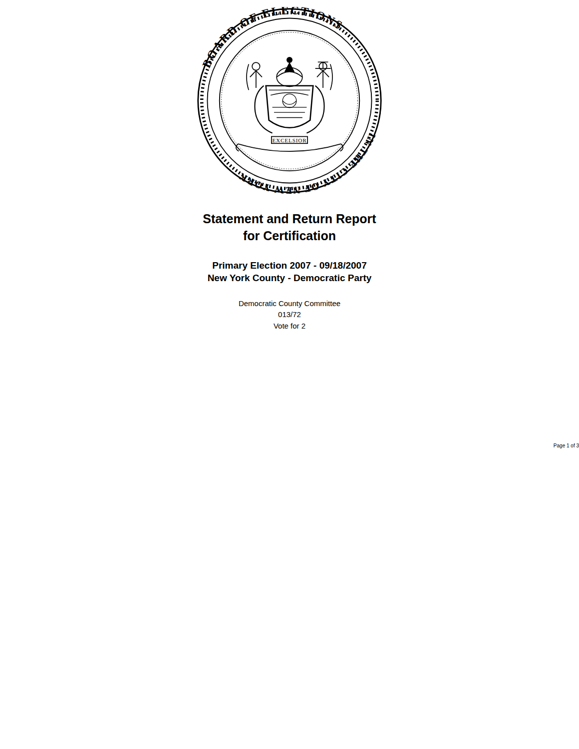Statement and Return Report
for Certification
Primary Election 2007 - 09/18/2007
New York County - Democratic Party
Democratic County Committee
013/72
Vote for 2
Page 1 of 3